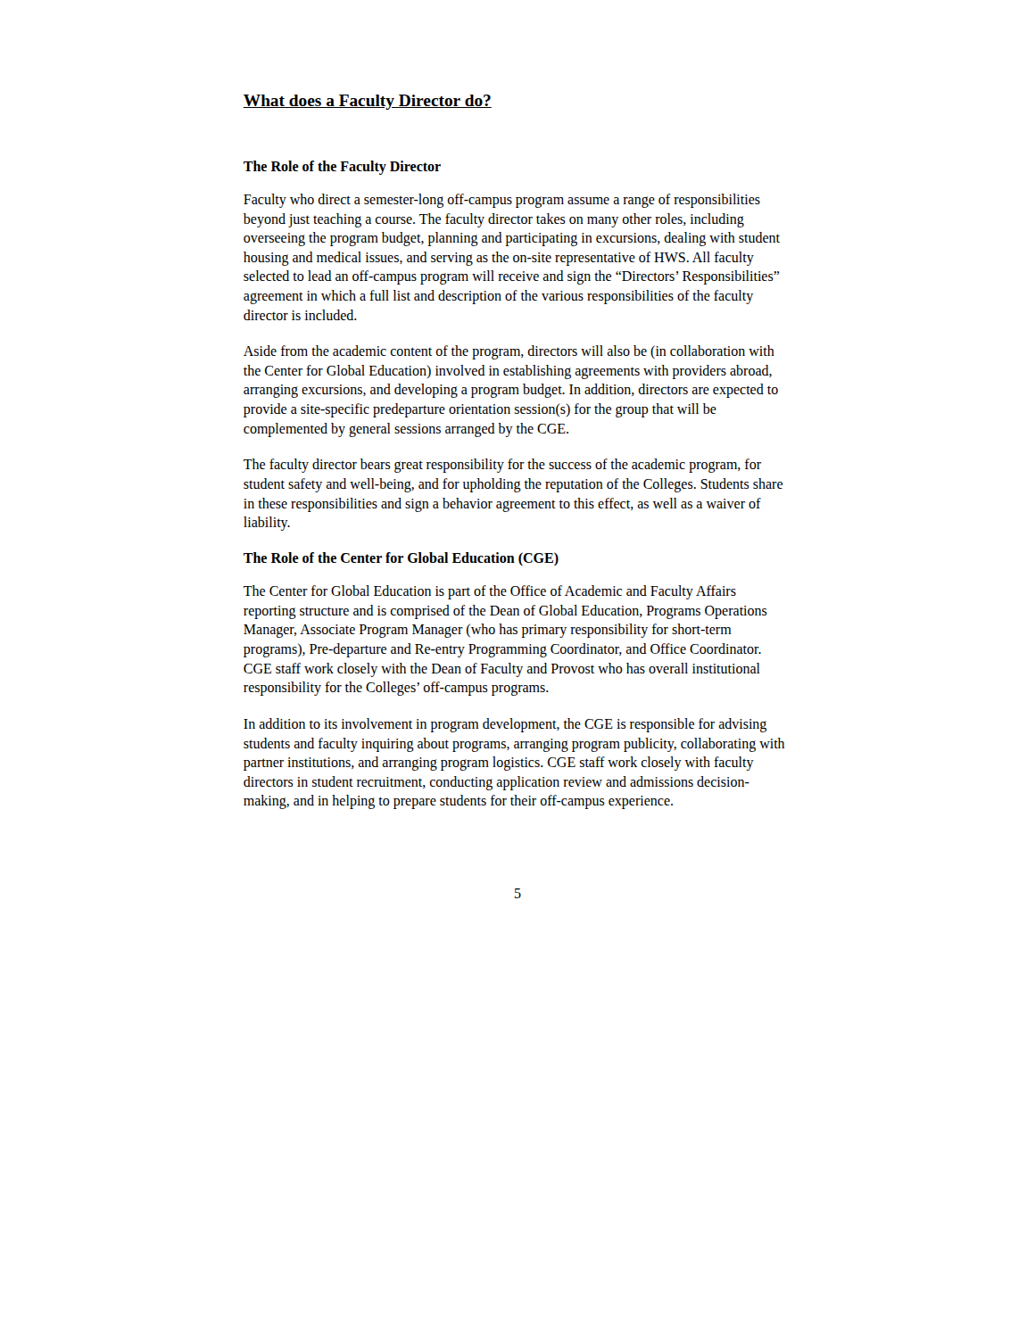What does a Faculty Director do?
The Role of the Faculty Director
Faculty who direct a semester-long off-campus program assume a range of responsibilities beyond just teaching a course. The faculty director takes on many other roles, including overseeing the program budget, planning and participating in excursions, dealing with student housing and medical issues, and serving as the on-site representative of HWS. All faculty selected to lead an off-campus program will receive and sign the “Directors’ Responsibilities” agreement in which a full list and description of the various responsibilities of the faculty director is included.
Aside from the academic content of the program, directors will also be (in collaboration with the Center for Global Education) involved in establishing agreements with providers abroad, arranging excursions, and developing a program budget. In addition, directors are expected to provide a site-specific predeparture orientation session(s) for the group that will be complemented by general sessions arranged by the CGE.
The faculty director bears great responsibility for the success of the academic program, for student safety and well-being, and for upholding the reputation of the Colleges. Students share in these responsibilities and sign a behavior agreement to this effect, as well as a waiver of liability.
The Role of the Center for Global Education (CGE)
The Center for Global Education is part of the Office of Academic and Faculty Affairs reporting structure and is comprised of the Dean of Global Education, Programs Operations Manager, Associate Program Manager (who has primary responsibility for short-term programs), Pre-departure and Re-entry Programming Coordinator, and Office Coordinator. CGE staff work closely with the Dean of Faculty and Provost who has overall institutional responsibility for the Colleges’ off-campus programs.
In addition to its involvement in program development, the CGE is responsible for advising students and faculty inquiring about programs, arranging program publicity, collaborating with partner institutions, and arranging program logistics. CGE staff work closely with faculty directors in student recruitment, conducting application review and admissions decision-making, and in helping to prepare students for their off-campus experience.
5